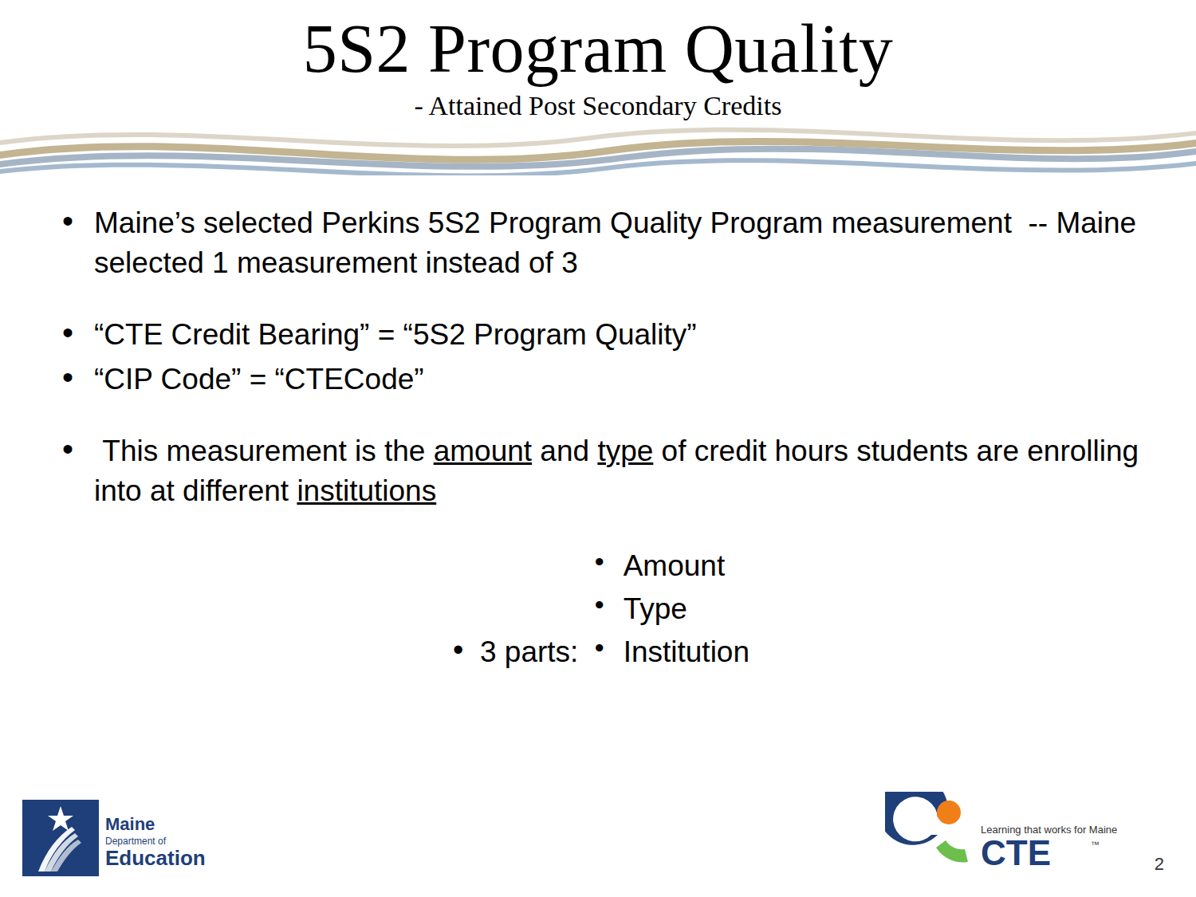5S2 Program Quality
- Attained Post Secondary Credits
Maine’s selected Perkins 5S2 Program Quality Program measurement -- Maine selected 1 measurement instead of 3
“CTE Credit Bearing” = “5S2 Program Quality”
“CIP Code” = “CTECode”
This measurement is the amount and type of credit hours students are enrolling into at different institutions
3 parts:
Amount
Type
Institution
Maine Department of Education
Learning that works for Maine CTE ™
2